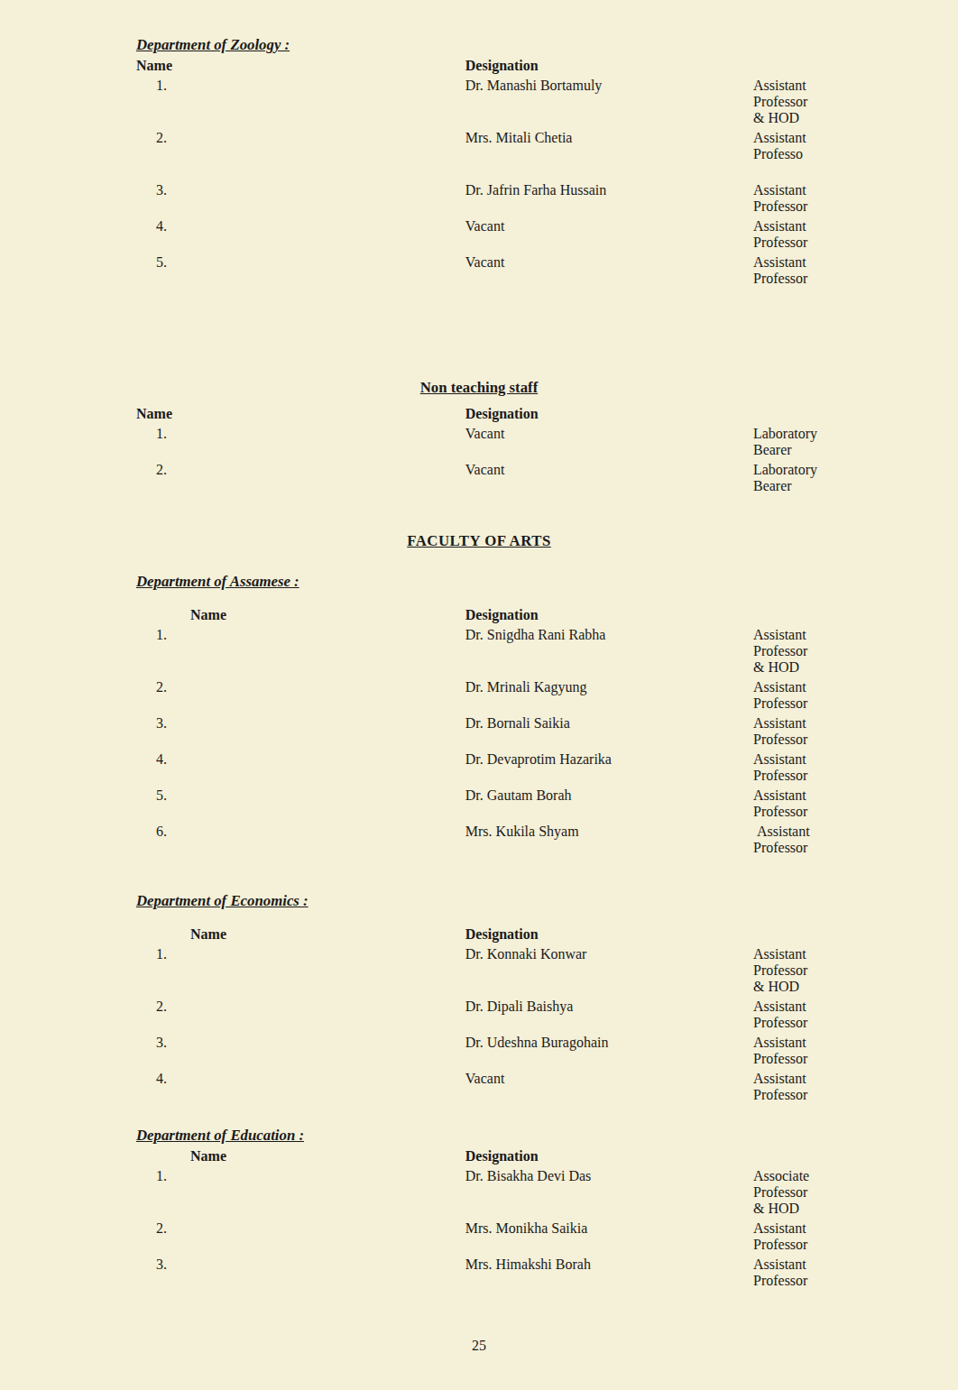Department of Zoology :
| Name | Designation |
| --- | --- |
| 1. | Dr. Manashi Bortamuly | Assistant Professor & HOD |
| 2. | Mrs. Mitali Chetia | Assistant Professo |
| 3. | Dr. Jafrin Farha Hussain | Assistant Professor |
| 4. | Vacant | Assistant Professor |
| 5. | Vacant | Assistant Professor |
Non teaching staff
| Name | Designation |
| --- | --- |
| 1. | Vacant | Laboratory Bearer |
| 2. | Vacant | Laboratory Bearer |
FACULTY OF ARTS
Department of Assamese :
| Name | Designation |
| --- | --- |
| 1. | Dr. Snigdha Rani Rabha | Assistant Professor & HOD |
| 2. | Dr. Mrinali Kagyung | Assistant Professor |
| 3. | Dr. Bornali Saikia | Assistant Professor |
| 4. | Dr. Devaprotim Hazarika | Assistant Professor |
| 5. | Dr. Gautam Borah | Assistant Professor |
| 6. | Mrs. Kukila Shyam | Assistant Professor |
Department of Economics :
| Name | Designation |
| --- | --- |
| 1. | Dr. Konnaki Konwar | Assistant Professor & HOD |
| 2. | Dr. Dipali Baishya | Assistant Professor |
| 3. | Dr. Udeshna Buragohain | Assistant Professor |
| 4. | Vacant | Assistant Professor |
Department of Education :
| Name | Designation |
| --- | --- |
| 1. | Dr. Bisakha Devi Das | Associate Professor & HOD |
| 2. | Mrs. Monikha Saikia | Assistant Professor |
| 3. | Mrs. Himakshi Borah | Assistant Professor |
25